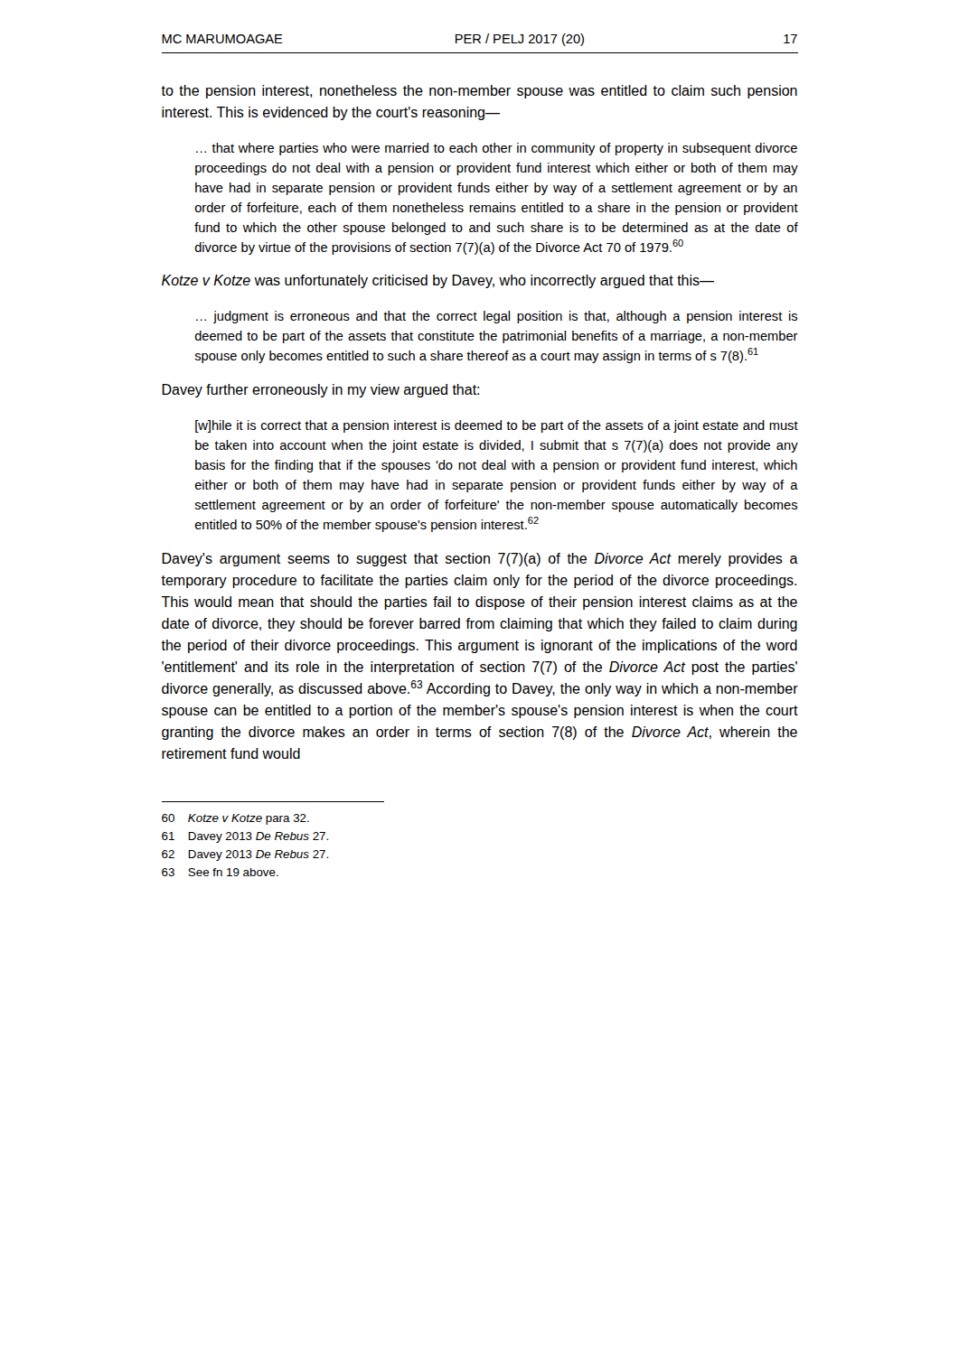MC MARUMOAGAE
PER / PELJ 2017 (20)
17
to the pension interest, nonetheless the non-member spouse was entitled to claim such pension interest. This is evidenced by the court's reasoning—
… that where parties who were married to each other in community of property in subsequent divorce proceedings do not deal with a pension or provident fund interest which either or both of them may have had in separate pension or provident funds either by way of a settlement agreement or by an order of forfeiture, each of them nonetheless remains entitled to a share in the pension or provident fund to which the other spouse belonged to and such share is to be determined as at the date of divorce by virtue of the provisions of section 7(7)(a) of the Divorce Act 70 of 1979.60
Kotze v Kotze was unfortunately criticised by Davey, who incorrectly argued that this—
… judgment is erroneous and that the correct legal position is that, although a pension interest is deemed to be part of the assets that constitute the patrimonial benefits of a marriage, a non-member spouse only becomes entitled to such a share thereof as a court may assign in terms of s 7(8).61
Davey further erroneously in my view argued that:
[w]hile it is correct that a pension interest is deemed to be part of the assets of a joint estate and must be taken into account when the joint estate is divided, I submit that s 7(7)(a) does not provide any basis for the finding that if the spouses 'do not deal with a pension or provident fund interest, which either or both of them may have had in separate pension or provident funds either by way of a settlement agreement or by an order of forfeiture' the non-member spouse automatically becomes entitled to 50% of the member spouse's pension interest.62
Davey's argument seems to suggest that section 7(7)(a) of the Divorce Act merely provides a temporary procedure to facilitate the parties claim only for the period of the divorce proceedings. This would mean that should the parties fail to dispose of their pension interest claims as at the date of divorce, they should be forever barred from claiming that which they failed to claim during the period of their divorce proceedings. This argument is ignorant of the implications of the word 'entitlement' and its role in the interpretation of section 7(7) of the Divorce Act post the parties' divorce generally, as discussed above.63 According to Davey, the only way in which a non-member spouse can be entitled to a portion of the member's spouse's pension interest is when the court granting the divorce makes an order in terms of section 7(8) of the Divorce Act, wherein the retirement fund would
60 Kotze v Kotze para 32.
61 Davey 2013 De Rebus 27.
62 Davey 2013 De Rebus 27.
63 See fn 19 above.